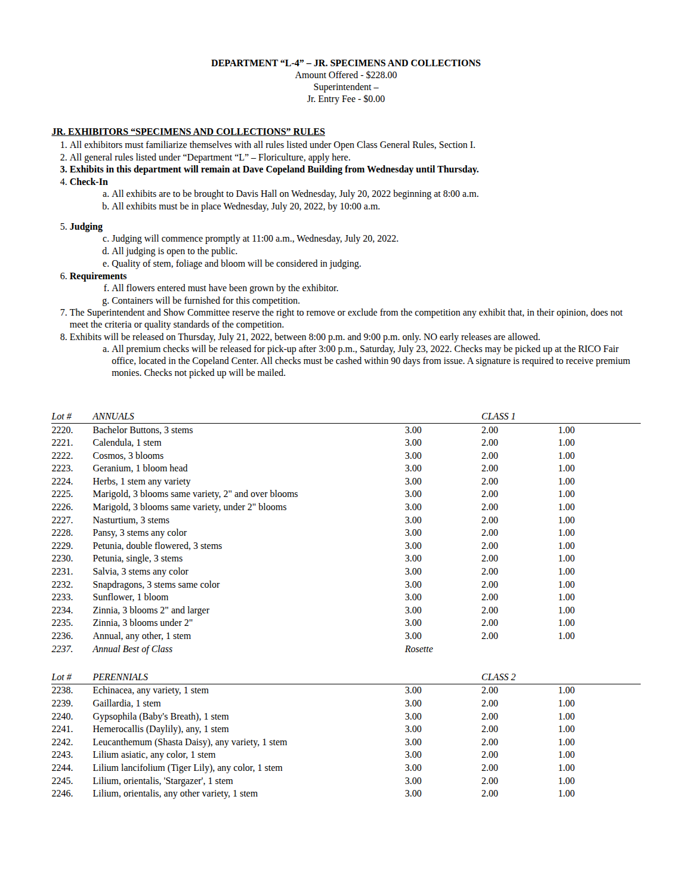Department “L-4” – Jr. Specimens and Collections
Amount Offered - $228.00
Superintendent –
Jr. Entry Fee - $0.00
JR. EXHIBITORS “SPECIMENS AND COLLECTIONS” RULES
All exhibitors must familiarize themselves with all rules listed under Open Class General Rules, Section I.
All general rules listed under “Department “L” – Floriculture, apply here.
Exhibits in this department will remain at Dave Copeland Building from Wednesday until Thursday.
Check-In
All exhibits are to be brought to Davis Hall on Wednesday, July 20, 2022 beginning at 8:00 a.m.
All exhibits must be in place Wednesday, July 20, 2022, by 10:00 a.m.
Judging
Judging will commence promptly at 11:00 a.m., Wednesday, July 20, 2022.
All judging is open to the public.
Quality of stem, foliage and bloom will be considered in judging.
Requirements
All flowers entered must have been grown by the exhibitor.
Containers will be furnished for this competition.
The Superintendent and Show Committee reserve the right to remove or exclude from the competition any exhibit that, in their opinion, does not meet the criteria or quality standards of the competition.
Exhibits will be released on Thursday, July 21, 2022, between 8:00 p.m. and 9:00 p.m. only. NO early releases are allowed.
All premium checks will be released for pick-up after 3:00 p.m., Saturday, July 23, 2022. Checks may be picked up at the RICO Fair office, located in the Copeland Center. All checks must be cashed within 90 days from issue. A signature is required to receive premium monies. Checks not picked up will be mailed.
| Lot # | ANNUALS | | CLASS 1 | |
| --- | --- | --- | --- | --- |
| 2220. | Bachelor Buttons, 3 stems | 3.00 | 2.00 | 1.00 |
| 2221. | Calendula, 1 stem | 3.00 | 2.00 | 1.00 |
| 2222. | Cosmos, 3 blooms | 3.00 | 2.00 | 1.00 |
| 2223. | Geranium, 1 bloom head | 3.00 | 2.00 | 1.00 |
| 2224. | Herbs, 1 stem any variety | 3.00 | 2.00 | 1.00 |
| 2225. | Marigold, 3 blooms same variety, 2" and over blooms | 3.00 | 2.00 | 1.00 |
| 2226. | Marigold, 3 blooms same variety, under 2" blooms | 3.00 | 2.00 | 1.00 |
| 2227. | Nasturtium, 3 stems | 3.00 | 2.00 | 1.00 |
| 2228. | Pansy, 3 stems any color | 3.00 | 2.00 | 1.00 |
| 2229. | Petunia, double flowered, 3 stems | 3.00 | 2.00 | 1.00 |
| 2230. | Petunia, single, 3 stems | 3.00 | 2.00 | 1.00 |
| 2231. | Salvia, 3 stems any color | 3.00 | 2.00 | 1.00 |
| 2232. | Snapdragons, 3 stems same color | 3.00 | 2.00 | 1.00 |
| 2233. | Sunflower, 1 bloom | 3.00 | 2.00 | 1.00 |
| 2234. | Zinnia, 3 blooms 2" and larger | 3.00 | 2.00 | 1.00 |
| 2235. | Zinnia, 3 blooms under 2" | 3.00 | 2.00 | 1.00 |
| 2236. | Annual, any other, 1 stem | 3.00 | 2.00 | 1.00 |
| 2237. | Annual Best of Class | Rosette | | |
| Lot # | PERENNIALS | | CLASS 2 | |
| --- | --- | --- | --- | --- |
| 2238. | Echinacea, any variety, 1 stem | 3.00 | 2.00 | 1.00 |
| 2239. | Gaillardia, 1 stem | 3.00 | 2.00 | 1.00 |
| 2240. | Gypsophila (Baby's Breath), 1 stem | 3.00 | 2.00 | 1.00 |
| 2241. | Hemerocallis (Daylily), any, 1 stem | 3.00 | 2.00 | 1.00 |
| 2242. | Leucanthemum (Shasta Daisy), any variety, 1 stem | 3.00 | 2.00 | 1.00 |
| 2243. | Lilium asiatic, any color, 1 stem | 3.00 | 2.00 | 1.00 |
| 2244. | Lilium lancifolium (Tiger Lily), any color, 1 stem | 3.00 | 2.00 | 1.00 |
| 2245. | Lilium, orientalis, 'Stargazer', 1 stem | 3.00 | 2.00 | 1.00 |
| 2246. | Lilium, orientalis, any other variety, 1 stem | 3.00 | 2.00 | 1.00 |